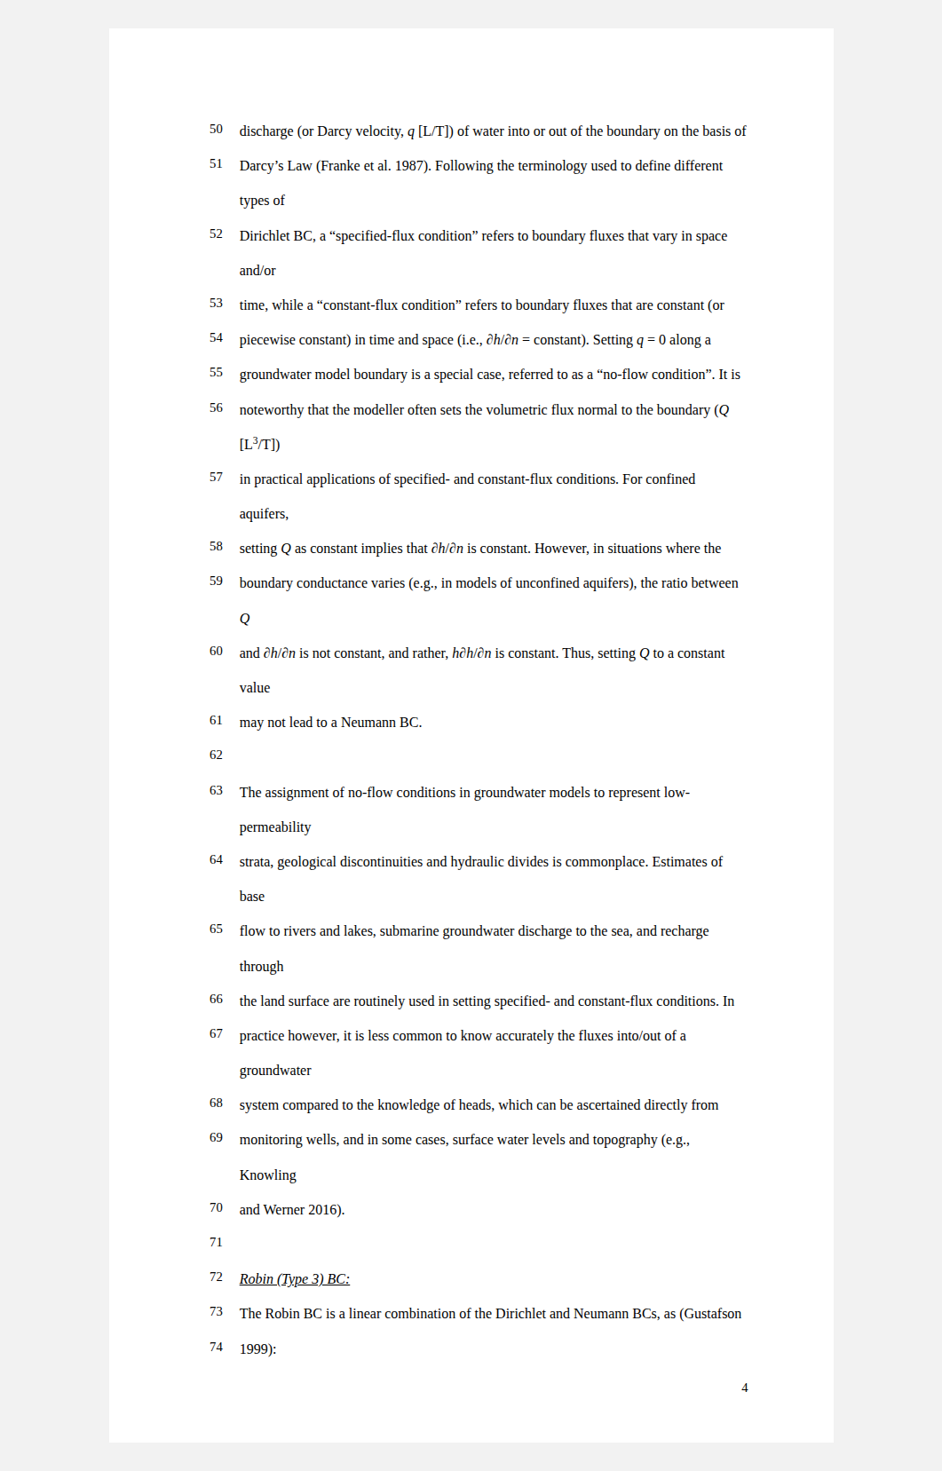discharge (or Darcy velocity, q [L/T]) of water into or out of the boundary on the basis of
Darcy’s Law (Franke et al. 1987). Following the terminology used to define different types of
Dirichlet BC, a “specified-flux condition” refers to boundary fluxes that vary in space and/or
time, while a “constant-flux condition” refers to boundary fluxes that are constant (or
piecewise constant) in time and space (i.e., ∂h/∂n = constant). Setting q = 0 along a
groundwater model boundary is a special case, referred to as a “no-flow condition”. It is
noteworthy that the modeller often sets the volumetric flux normal to the boundary (Q [L3/T])
in practical applications of specified- and constant-flux conditions. For confined aquifers,
setting Q as constant implies that ∂h/∂n is constant. However, in situations where the
boundary conductance varies (e.g., in models of unconfined aquifers), the ratio between Q
and ∂h/∂n is not constant, and rather, h∂h/∂n is constant. Thus, setting Q to a constant value
may not lead to a Neumann BC.
The assignment of no-flow conditions in groundwater models to represent low-permeability
strata, geological discontinuities and hydraulic divides is commonplace. Estimates of base
flow to rivers and lakes, submarine groundwater discharge to the sea, and recharge through
the land surface are routinely used in setting specified- and constant-flux conditions. In
practice however, it is less common to know accurately the fluxes into/out of a groundwater
system compared to the knowledge of heads, which can be ascertained directly from
monitoring wells, and in some cases, surface water levels and topography (e.g., Knowling
and Werner 2016).
Robin (Type 3) BC:
The Robin BC is a linear combination of the Dirichlet and Neumann BCs, as (Gustafson
1999):
4